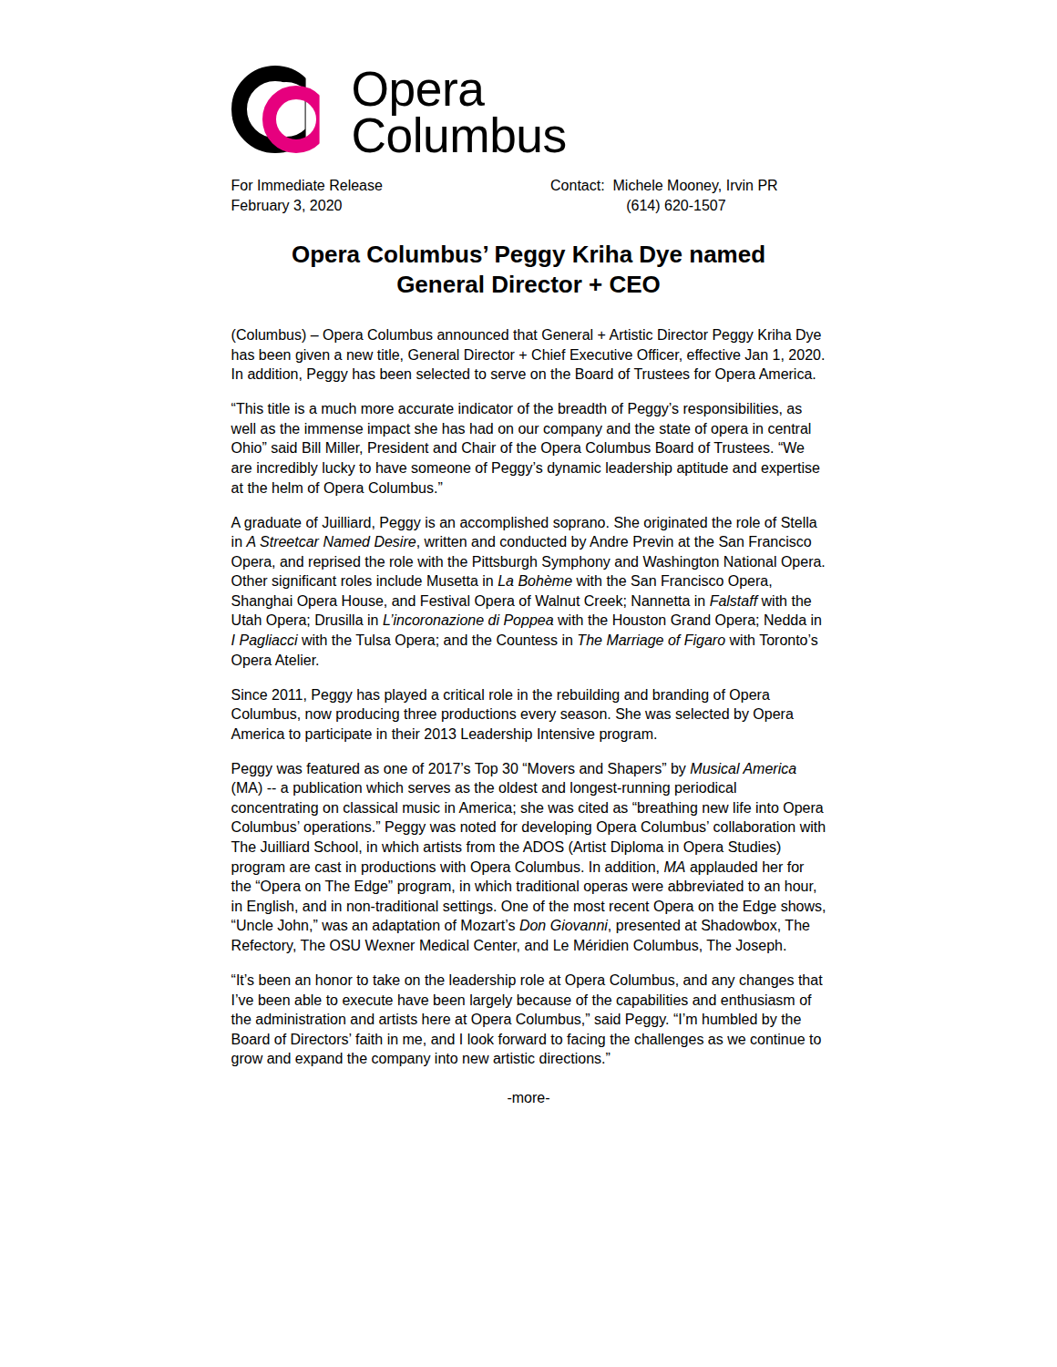Opera Columbus
For Immediate Release
February 3, 2020
Contact: Michele Mooney, Irvin PR
(614) 620-1507
Opera Columbus’ Peggy Kriha Dye named
General Director + CEO
(Columbus) – Opera Columbus announced that General + Artistic Director Peggy Kriha Dye has been given a new title, General Director + Chief Executive Officer, effective Jan 1, 2020. In addition, Peggy has been selected to serve on the Board of Trustees for Opera America.
“This title is a much more accurate indicator of the breadth of Peggy’s responsibilities, as well as the immense impact she has had on our company and the state of opera in central Ohio” said Bill Miller, President and Chair of the Opera Columbus Board of Trustees. “We are incredibly lucky to have someone of Peggy’s dynamic leadership aptitude and expertise at the helm of Opera Columbus.”
A graduate of Juilliard, Peggy is an accomplished soprano. She originated the role of Stella in A Streetcar Named Desire, written and conducted by Andre Previn at the San Francisco Opera, and reprised the role with the Pittsburgh Symphony and Washington National Opera. Other significant roles include Musetta in La Bohème with the San Francisco Opera, Shanghai Opera House, and Festival Opera of Walnut Creek; Nannetta in Falstaff with the Utah Opera; Drusilla in L’incoronazione di Poppea with the Houston Grand Opera; Nedda in I Pagliacci with the Tulsa Opera; and the Countess in The Marriage of Figaro with Toronto’s Opera Atelier.
Since 2011, Peggy has played a critical role in the rebuilding and branding of Opera Columbus, now producing three productions every season. She was selected by Opera America to participate in their 2013 Leadership Intensive program.
Peggy was featured as one of 2017’s Top 30 “Movers and Shapers” by Musical America (MA) -- a publication which serves as the oldest and longest-running periodical concentrating on classical music in America; she was cited as “breathing new life into Opera Columbus’ operations.” Peggy was noted for developing Opera Columbus’ collaboration with The Juilliard School, in which artists from the ADOS (Artist Diploma in Opera Studies) program are cast in productions with Opera Columbus. In addition, MA applauded her for the “Opera on The Edge” program, in which traditional operas were abbreviated to an hour, in English, and in non-traditional settings. One of the most recent Opera on the Edge shows, “Uncle John,” was an adaptation of Mozart’s Don Giovanni, presented at Shadowbox, The Refectory, The OSU Wexner Medical Center, and Le Méridien Columbus, The Joseph.
“It’s been an honor to take on the leadership role at Opera Columbus, and any changes that I’ve been able to execute have been largely because of the capabilities and enthusiasm of the administration and artists here at Opera Columbus,” said Peggy. “I’m humbled by the Board of Directors’ faith in me, and I look forward to facing the challenges as we continue to grow and expand the company into new artistic directions.”
-more-